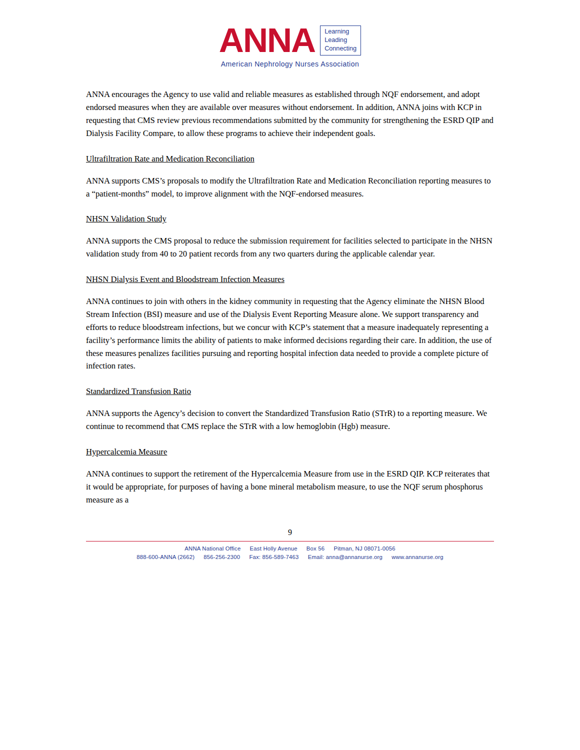ANNA Learning
Leading
Connecting
American Nephrology Nurses Association
ANNA encourages the Agency to use valid and reliable measures as established through NQF endorsement, and adopt endorsed measures when they are available over measures without endorsement. In addition, ANNA joins with KCP in requesting that CMS review previous recommendations submitted by the community for strengthening the ESRD QIP and Dialysis Facility Compare, to allow these programs to achieve their independent goals.
Ultrafiltration Rate and Medication Reconciliation
ANNA supports CMS’s proposals to modify the Ultrafiltration Rate and Medication Reconciliation reporting measures to a “patient-months” model, to improve alignment with the NQF-endorsed measures.
NHSN Validation Study
ANNA supports the CMS proposal to reduce the submission requirement for facilities selected to participate in the NHSN validation study from 40 to 20 patient records from any two quarters during the applicable calendar year.
NHSN Dialysis Event and Bloodstream Infection Measures
ANNA continues to join with others in the kidney community in requesting that the Agency eliminate the NHSN Blood Stream Infection (BSI) measure and use of the Dialysis Event Reporting Measure alone. We support transparency and efforts to reduce bloodstream infections, but we concur with KCP’s statement that a measure inadequately representing a facility’s performance limits the ability of patients to make informed decisions regarding their care. In addition, the use of these measures penalizes facilities pursuing and reporting hospital infection data needed to provide a complete picture of infection rates.
Standardized Transfusion Ratio
ANNA supports the Agency’s decision to convert the Standardized Transfusion Ratio (STrR) to a reporting measure. We continue to recommend that CMS replace the STrR with a low hemoglobin (Hgb) measure.
Hypercalcemia Measure
ANNA continues to support the retirement of the Hypercalcemia Measure from use in the ESRD QIP. KCP reiterates that it would be appropriate, for purposes of having a bone mineral metabolism measure, to use the NQF serum phosphorus measure as a
9
ANNA National Office East Holly Avenue Box 56 Pitman, NJ 08071-0056
888-600-ANNA (2662) 856-256-2300 Fax: 856-589-7463 Email: anna@annanurse.org www.annanurse.org